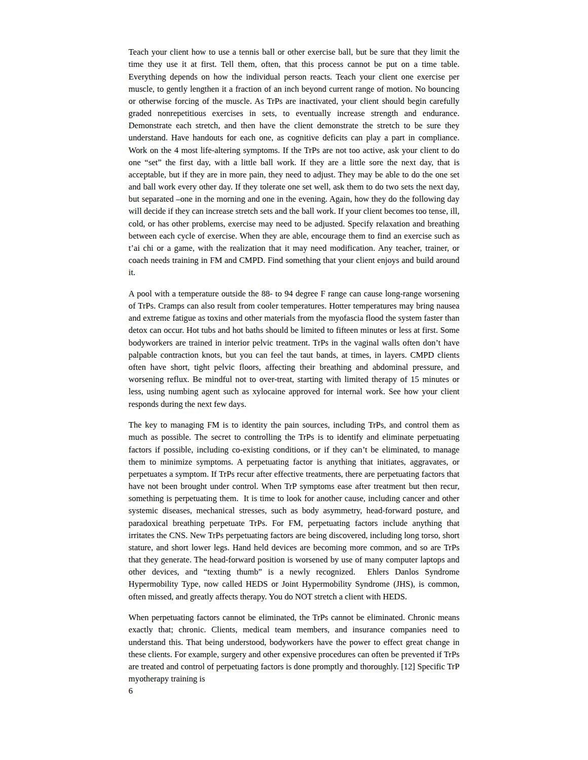Teach your client how to use a tennis ball or other exercise ball, but be sure that they limit the time they use it at first. Tell them, often, that this process cannot be put on a time table. Everything depends on how the individual person reacts. Teach your client one exercise per muscle, to gently lengthen it a fraction of an inch beyond current range of motion. No bouncing or otherwise forcing of the muscle. As TrPs are inactivated, your client should begin carefully graded nonrepetitious exercises in sets, to eventually increase strength and endurance. Demonstrate each stretch, and then have the client demonstrate the stretch to be sure they understand. Have handouts for each one, as cognitive deficits can play a part in compliance. Work on the 4 most life-altering symptoms. If the TrPs are not too active, ask your client to do one “set” the first day, with a little ball work. If they are a little sore the next day, that is acceptable, but if they are in more pain, they need to adjust. They may be able to do the one set and ball work every other day. If they tolerate one set well, ask them to do two sets the next day, but separated –one in the morning and one in the evening. Again, how they do the following day will decide if they can increase stretch sets and the ball work. If your client becomes too tense, ill, cold, or has other problems, exercise may need to be adjusted. Specify relaxation and breathing between each cycle of exercise. When they are able, encourage them to find an exercise such as t’ai chi or a game, with the realization that it may need modification. Any teacher, trainer, or coach needs training in FM and CMPD. Find something that your client enjoys and build around it.
A pool with a temperature outside the 88- to 94 degree F range can cause long-range worsening of TrPs. Cramps can also result from cooler temperatures. Hotter temperatures may bring nausea and extreme fatigue as toxins and other materials from the myofascia flood the system faster than detox can occur. Hot tubs and hot baths should be limited to fifteen minutes or less at first. Some bodyworkers are trained in interior pelvic treatment. TrPs in the vaginal walls often don’t have palpable contraction knots, but you can feel the taut bands, at times, in layers. CMPD clients often have short, tight pelvic floors, affecting their breathing and abdominal pressure, and worsening reflux. Be mindful not to over-treat, starting with limited therapy of 15 minutes or less, using numbing agent such as xylocaine approved for internal work. See how your client responds during the next few days.
The key to managing FM is to identity the pain sources, including TrPs, and control them as much as possible. The secret to controlling the TrPs is to identify and eliminate perpetuating factors if possible, including co-existing conditions, or if they can’t be eliminated, to manage them to minimize symptoms. A perpetuating factor is anything that initiates, aggravates, or perpetuates a symptom. If TrPs recur after effective treatments, there are perpetuating factors that have not been brought under control. When TrP symptoms ease after treatment but then recur, something is perpetuating them. It is time to look for another cause, including cancer and other systemic diseases, mechanical stresses, such as body asymmetry, head-forward posture, and paradoxical breathing perpetuate TrPs. For FM, perpetuating factors include anything that irritates the CNS. New TrPs perpetuating factors are being discovered, including long torso, short stature, and short lower legs. Hand held devices are becoming more common, and so are TrPs that they generate. The head-forward position is worsened by use of many computer laptops and other devices, and “texting thumb” is a newly recognized. Ehlers Danlos Syndrome Hypermobility Type, now called HEDS or Joint Hypermobility Syndrome (JHS), is common, often missed, and greatly affects therapy. You do NOT stretch a client with HEDS.
When perpetuating factors cannot be eliminated, the TrPs cannot be eliminated. Chronic means exactly that; chronic. Clients, medical team members, and insurance companies need to understand this. That being understood, bodyworkers have the power to effect great change in these clients. For example, surgery and other expensive procedures can often be prevented if TrPs are treated and control of perpetuating factors is done promptly and thoroughly. [12] Specific TrP myotherapy training is
6